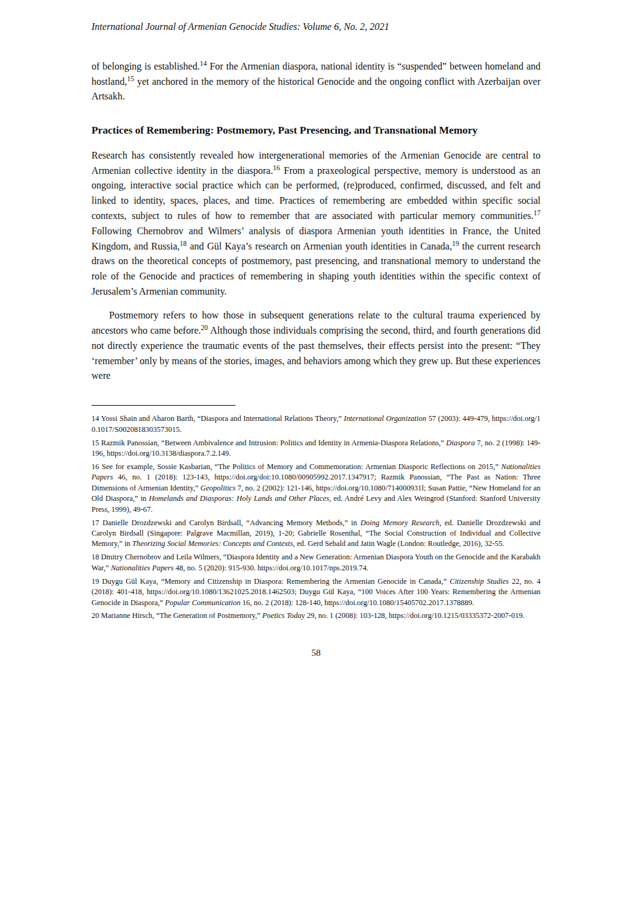International Journal of Armenian Genocide Studies: Volume 6, No. 2, 2021
of belonging is established.14 For the Armenian diaspora, national identity is “suspended” between homeland and hostland,15 yet anchored in the memory of the historical Genocide and the ongoing conflict with Azerbaijan over Artsakh.
Practices of Remembering: Postmemory, Past Presencing, and Transnational Memory
Research has consistently revealed how intergenerational memories of the Armenian Genocide are central to Armenian collective identity in the diaspora.16 From a praxeological perspective, memory is understood as an ongoing, interactive social practice which can be performed, (re)produced, confirmed, discussed, and felt and linked to identity, spaces, places, and time. Practices of remembering are embedded within specific social contexts, subject to rules of how to remember that are associated with particular memory communities.17 Following Chernobrov and Wilmers’ analysis of diaspora Armenian youth identities in France, the United Kingdom, and Russia,18 and Gül Kaya’s research on Armenian youth identities in Canada,19 the current research draws on the theoretical concepts of postmemory, past presencing, and transnational memory to understand the role of the Genocide and practices of remembering in shaping youth identities within the specific context of Jerusalem’s Armenian community.
Postmemory refers to how those in subsequent generations relate to the cultural trauma experienced by ancestors who came before.20 Although those individuals comprising the second, third, and fourth generations did not directly experience the traumatic events of the past themselves, their effects persist into the present: “They ‘remember’ only by means of the stories, images, and behaviors among which they grew up. But these experiences were
14 Yossi Shain and Aharon Barth, “Diaspora and International Relations Theory,” International Organization 57 (2003): 449-479, https://doi.org/10.1017/S0020818303573015.
15 Razmik Panossian, “Between Ambivalence and Intrusion: Politics and Identity in Armenia-Diaspora Relations,” Diaspora 7, no. 2 (1998): 149-196, https://doi.org/10.3138/diaspora.7.2.149.
16 See for example, Sossie Kasbarian, “The Politics of Memory and Commemoration: Armenian Diasporic Reflections on 2015,” Nationalities Papers 46, no. 1 (2018): 123-143, https://doi.org/doi:10.1080/00905992.2017.1347917; Razmik Panossian, “The Past as Nation: Three Dimensions of Armenian Identity,” Geopolitics 7, no. 2 (2002): 121-146, https://doi.org/10.1080/714000931l; Susan Pattie, “New Homeland for an Old Diaspora,” in Homelands and Diasporas: Holy Lands and Other Places, ed. André Levy and Alex Weingrod (Stanford: Stanford University Press, 1999), 49-67.
17 Danielle Drozdzewski and Carolyn Birdsall, “Advancing Memory Methods,” in Doing Memory Research, ed. Danielle Drozdzewski and Carolyn Birdsall (Singapore: Palgrave Macmillan, 2019), 1-20; Gabrielle Rosenthal, “The Social Construction of Individual and Collective Memory,” in Theorizing Social Memories: Concepts and Contexts, ed. Gerd Sebald and Jatin Wagle (London: Routledge, 2016), 32-55.
18 Dmitry Chernobrov and Leila Wilmers, “Diaspora Identity and a New Generation: Armenian Diaspora Youth on the Genocide and the Karabakh War,” Nationalities Papers 48, no. 5 (2020): 915-930. https://doi.org/10.1017/nps.2019.74.
19 Duygu Gül Kaya, “Memory and Citizenship in Diaspora: Remembering the Armenian Genocide in Canada,” Citizenship Studies 22, no. 4 (2018): 401-418, https://doi.org/10.1080/13621025.2018.1462503; Duygu Gül Kaya, “100 Voices After 100 Years: Remembering the Armenian Genocide in Diaspora,” Popular Communication 16, no. 2 (2018): 128-140, https://doi.org/10.1080/15405702.2017.1378889.
20 Marianne Hirsch, “The Generation of Postmemory,” Poetics Today 29, no. 1 (2008): 103-128, https://doi.org/10.1215/03335372-2007-019.
58